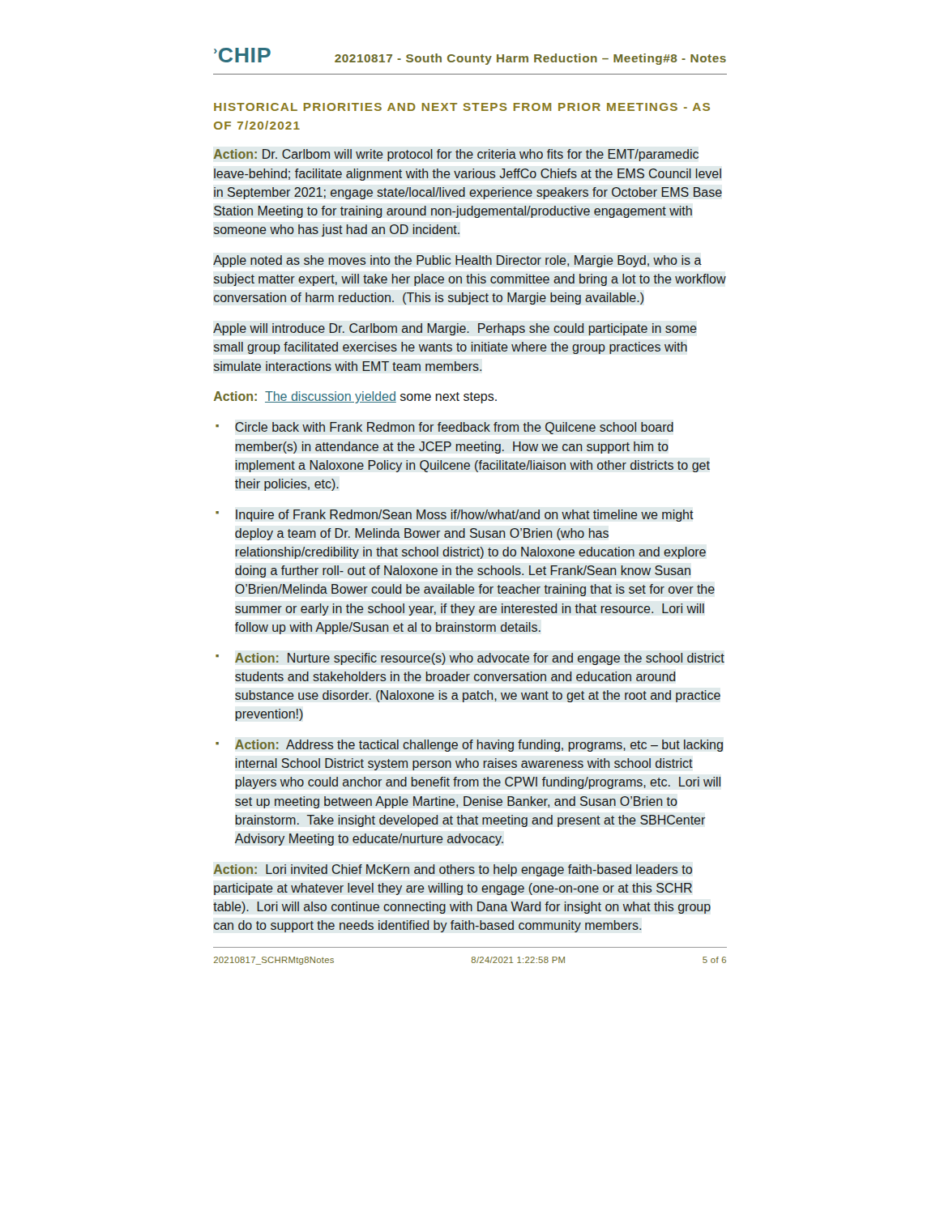›CHIP
20210817 - South County Harm Reduction – Meeting#8 - Notes
Historical Priorities and Next Steps from Prior Meetings - as of 7/20/2021
Action: Dr. Carlbom will write protocol for the criteria who fits for the EMT/paramedic leave-behind; facilitate alignment with the various JeffCo Chiefs at the EMS Council level in September 2021; engage state/local/lived experience speakers for October EMS Base Station Meeting to for training around non-judgemental/productive engagement with someone who has just had an OD incident.
Apple noted as she moves into the Public Health Director role, Margie Boyd, who is a subject matter expert, will take her place on this committee and bring a lot to the workflow conversation of harm reduction. (This is subject to Margie being available.)
Apple will introduce Dr. Carlbom and Margie. Perhaps she could participate in some small group facilitated exercises he wants to initiate where the group practices with simulate interactions with EMT team members.
Action: The discussion yielded some next steps.
Circle back with Frank Redmon for feedback from the Quilcene school board member(s) in attendance at the JCEP meeting. How we can support him to implement a Naloxone Policy in Quilcene (facilitate/liaison with other districts to get their policies, etc).
Inquire of Frank Redmon/Sean Moss if/how/what/and on what timeline we might deploy a team of Dr. Melinda Bower and Susan O’Brien (who has relationship/credibility in that school district) to do Naloxone education and explore doing a further roll- out of Naloxone in the schools. Let Frank/Sean know Susan O’Brien/Melinda Bower could be available for teacher training that is set for over the summer or early in the school year, if they are interested in that resource. Lori will follow up with Apple/Susan et al to brainstorm details.
Action: Nurture specific resource(s) who advocate for and engage the school district students and stakeholders in the broader conversation and education around substance use disorder. (Naloxone is a patch, we want to get at the root and practice prevention!)
Action: Address the tactical challenge of having funding, programs, etc – but lacking internal School District system person who raises awareness with school district players who could anchor and benefit from the CPWI funding/programs, etc. Lori will set up meeting between Apple Martine, Denise Banker, and Susan O’Brien to brainstorm. Take insight developed at that meeting and present at the SBHCenter Advisory Meeting to educate/nurture advocacy.
Action: Lori invited Chief McKern and others to help engage faith-based leaders to participate at whatever level they are willing to engage (one-on-one or at this SCHR table). Lori will also continue connecting with Dana Ward for insight on what this group can do to support the needs identified by faith-based community members.
20210817_SCHRMtg8Notes
8/24/2021 1:22:58 PM
5 of 6